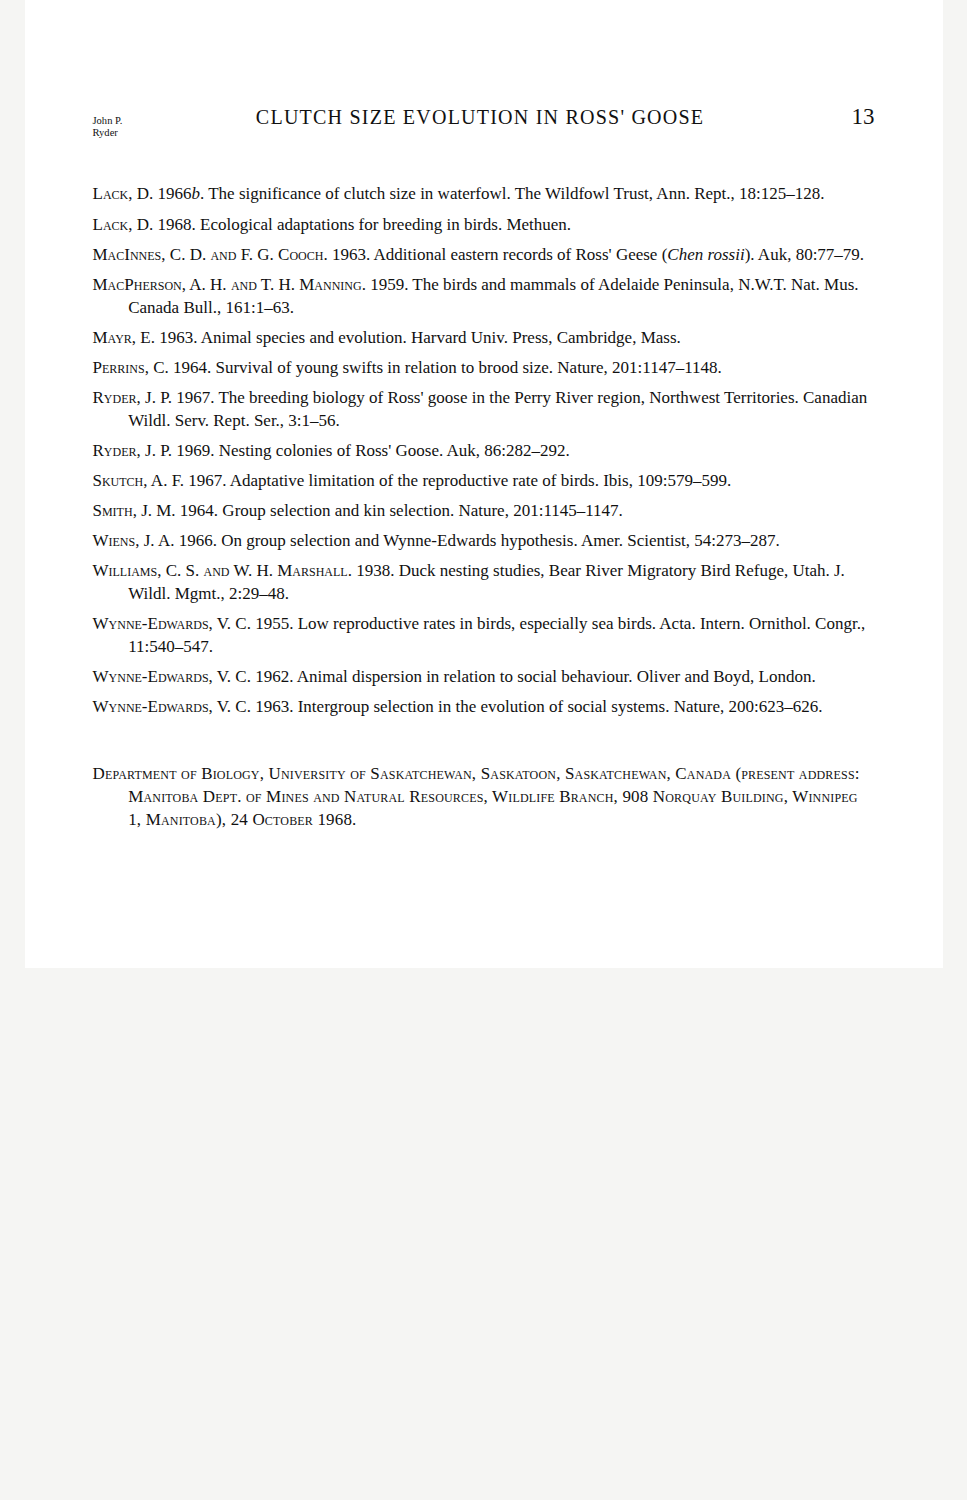John P.
Ryder
Clutch Size Evolution in Ross' Goose
13
Lack, D. 1966b. The significance of clutch size in waterfowl. The Wildfowl Trust, Ann. Rept., 18:125–128.
Lack, D. 1968. Ecological adaptations for breeding in birds. Methuen.
MacInnes, C. D. and F. G. Cooch. 1963. Additional eastern records of Ross' Geese (Chen rossii). Auk, 80:77–79.
MacPherson, A. H. and T. H. Manning. 1959. The birds and mammals of Adelaide Peninsula, N.W.T. Nat. Mus. Canada Bull., 161:1–63.
Mayr, E. 1963. Animal species and evolution. Harvard Univ. Press, Cambridge, Mass.
Perrins, C. 1964. Survival of young swifts in relation to brood size. Nature, 201:1147–1148.
Ryder, J. P. 1967. The breeding biology of Ross' goose in the Perry River region, Northwest Territories. Canadian Wildl. Serv. Rept. Ser., 3:1–56.
Ryder, J. P. 1969. Nesting colonies of Ross' Goose. Auk, 86:282–292.
Skutch, A. F. 1967. Adaptative limitation of the reproductive rate of birds. Ibis, 109:579–599.
Smith, J. M. 1964. Group selection and kin selection. Nature, 201:1145–1147.
Wiens, J. A. 1966. On group selection and Wynne-Edwards hypothesis. Amer. Scientist, 54:273–287.
Williams, C. S. and W. H. Marshall. 1938. Duck nesting studies, Bear River Migratory Bird Refuge, Utah. J. Wildl. Mgmt., 2:29–48.
Wynne-Edwards, V. C. 1955. Low reproductive rates in birds, especially sea birds. Acta. Intern. Ornithol. Congr., 11:540–547.
Wynne-Edwards, V. C. 1962. Animal dispersion in relation to social behaviour. Oliver and Boyd, London.
Wynne-Edwards, V. C. 1963. Intergroup selection in the evolution of social systems. Nature, 200:623–626.
Department of Biology, University of Saskatchewan, Saskatoon, Saskatchewan, Canada (present address: Manitoba Dept. of Mines and Natural Resources, Wildlife Branch, 908 Norquay Building, Winnipeg 1, Manitoba), 24 October 1968.